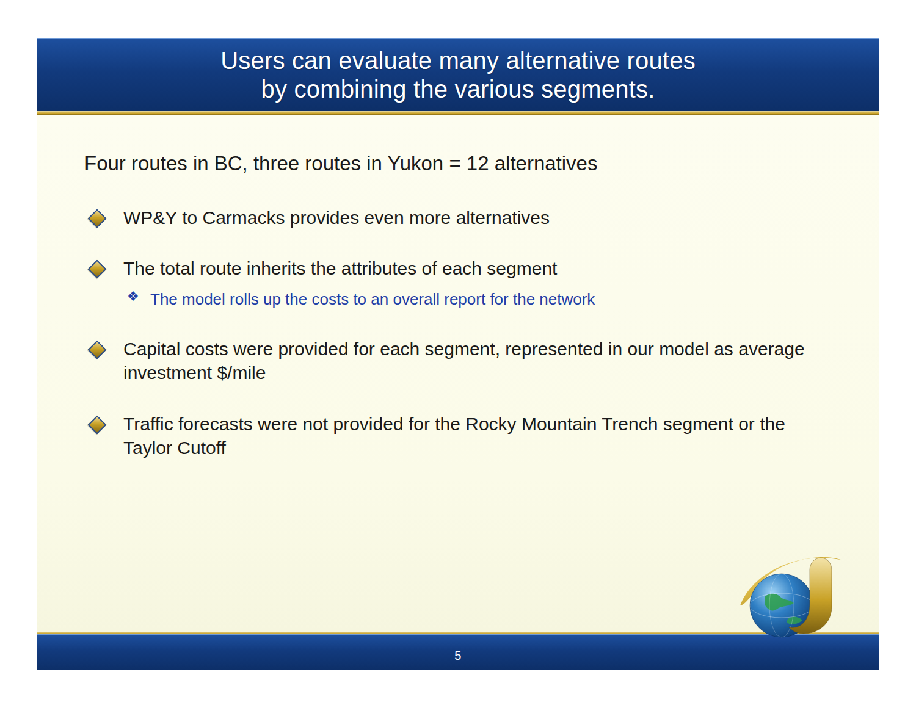Users can evaluate many alternative routes
by combining the various segments.
Four routes in BC, three routes in Yukon = 12 alternatives
WP&Y to Carmacks provides even more alternatives
The total route inherits the attributes of each segment
The model rolls up the costs to an overall report for the network
Capital costs were provided for each segment, represented in our model as average investment $/mile
Traffic forecasts were not provided for the Rocky Mountain Trench segment or the Taylor Cutoff
5